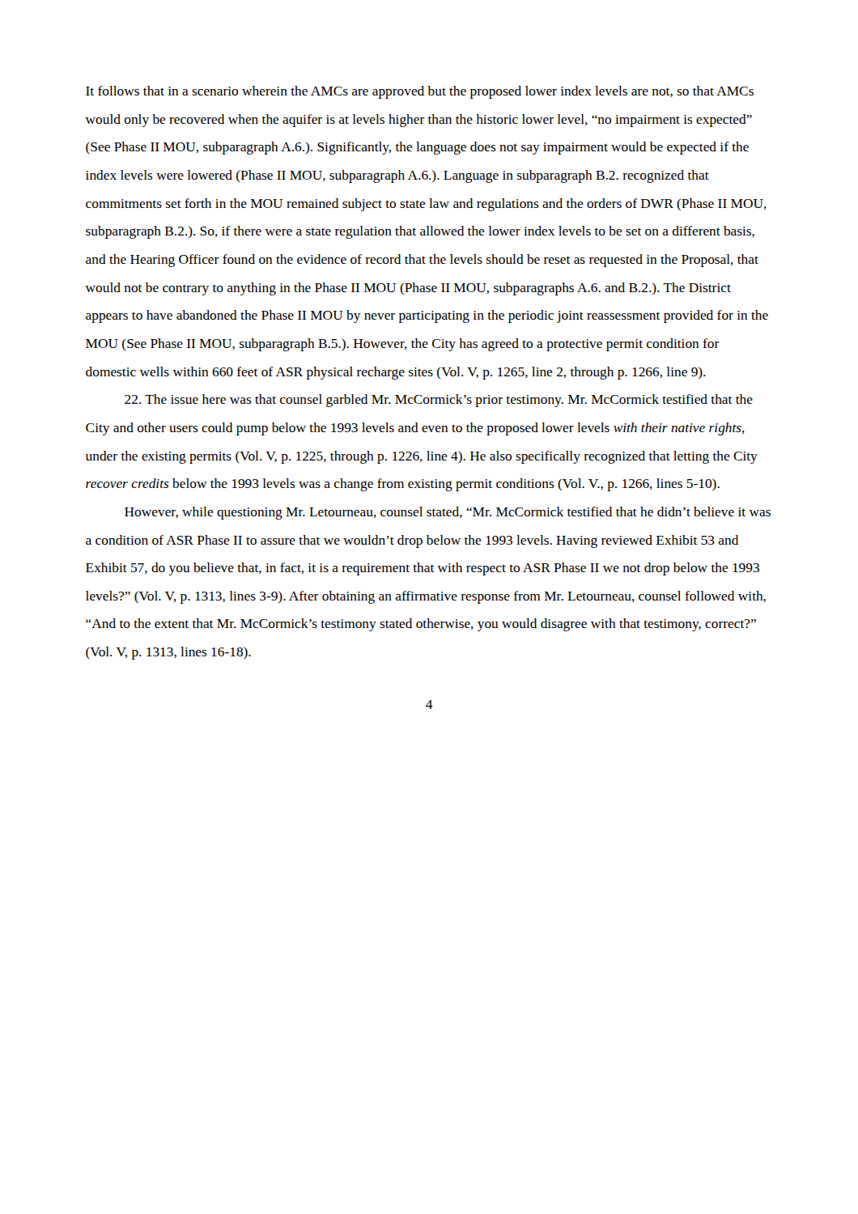It follows that in a scenario wherein the AMCs are approved but the proposed lower index levels are not, so that AMCs would only be recovered when the aquifer is at levels higher than the historic lower level, “no impairment is expected” (See Phase II MOU, subparagraph A.6.). Significantly, the language does not say impairment would be expected if the index levels were lowered (Phase II MOU, subparagraph A.6.). Language in subparagraph B.2. recognized that commitments set forth in the MOU remained subject to state law and regulations and the orders of DWR (Phase II MOU, subparagraph B.2.). So, if there were a state regulation that allowed the lower index levels to be set on a different basis, and the Hearing Officer found on the evidence of record that the levels should be reset as requested in the Proposal, that would not be contrary to anything in the Phase II MOU (Phase II MOU, subparagraphs A.6. and B.2.). The District appears to have abandoned the Phase II MOU by never participating in the periodic joint reassessment provided for in the MOU (See Phase II MOU, subparagraph B.5.). However, the City has agreed to a protective permit condition for domestic wells within 660 feet of ASR physical recharge sites (Vol. V, p. 1265, line 2, through p. 1266, line 9).
22. The issue here was that counsel garbled Mr. McCormick’s prior testimony. Mr. McCormick testified that the City and other users could pump below the 1993 levels and even to the proposed lower levels with their native rights, under the existing permits (Vol. V, p. 1225, through p. 1226, line 4). He also specifically recognized that letting the City recover credits below the 1993 levels was a change from existing permit conditions (Vol. V., p. 1266, lines 5-10).
However, while questioning Mr. Letourneau, counsel stated, “Mr. McCormick testified that he didn’t believe it was a condition of ASR Phase II to assure that we wouldn’t drop below the 1993 levels. Having reviewed Exhibit 53 and Exhibit 57, do you believe that, in fact, it is a requirement that with respect to ASR Phase II we not drop below the 1993 levels?” (Vol. V, p. 1313, lines 3-9). After obtaining an affirmative response from Mr. Letourneau, counsel followed with, “And to the extent that Mr. McCormick’s testimony stated otherwise, you would disagree with that testimony, correct?” (Vol. V, p. 1313, lines 16-18).
4